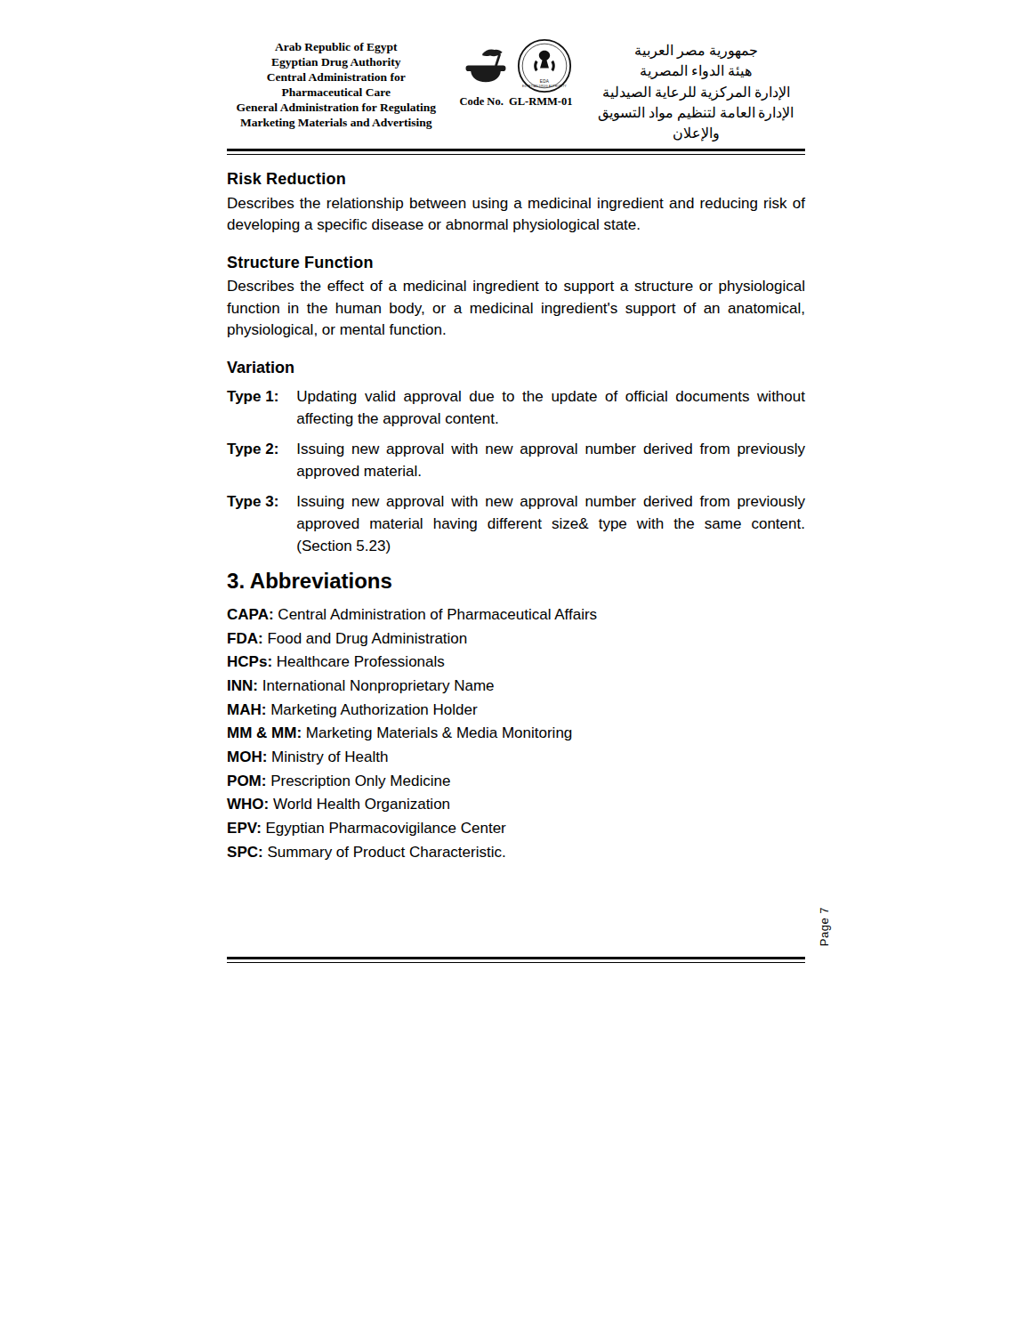Arab Republic of Egypt
Egyptian Drug Authority
Central Administration for Pharmaceutical Care
General Administration for Regulating
Marketing Materials and Advertising
EDA EGYPTIAN DRUG AUTHORITY
Code No. GL-RMM-01
جمهورية مصر العربية
هيئة الدواء المصرية
الإدارة المركزية للرعاية الصيدلية
الإدارة العامة لتنظيم مواد التسويق والإعلان
Risk Reduction
Describes the relationship between using a medicinal ingredient and reducing risk of developing a specific disease or abnormal physiological state.
Structure Function
Describes the effect of a medicinal ingredient to support a structure or physiological function in the human body, or a medicinal ingredient's support of an anatomical, physiological, or mental function.
Variation
Type 1:
Updating valid approval due to the update of official documents without affecting the approval content.
Type 2:
Issuing new approval with new approval number derived from previously approved material.
Type 3:
Issuing new approval with new approval number derived from previously approved material having different size& type with the same content. (Section 5.23)
3. Abbreviations
CAPA: Central Administration of Pharmaceutical Affairs
FDA: Food and Drug Administration
HCPs: Healthcare Professionals
INN: International Nonproprietary Name
MAH: Marketing Authorization Holder
MM & MM: Marketing Materials & Media Monitoring
MOH: Ministry of Health
POM: Prescription Only Medicine
WHO: World Health Organization
EPV: Egyptian Pharmacovigilance Center
SPC: Summary of Product Characteristic.
Page 7